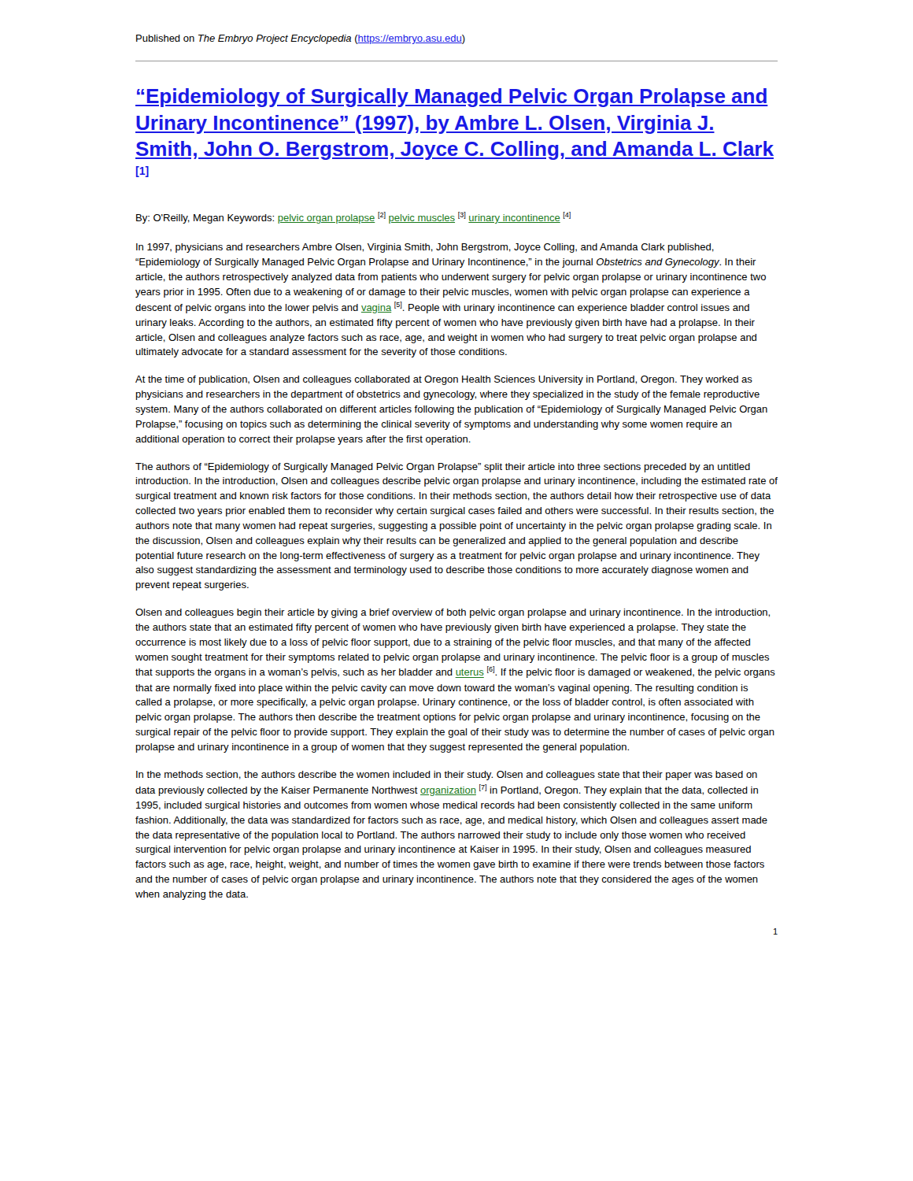Published on The Embryo Project Encyclopedia (https://embryo.asu.edu)
“Epidemiology of Surgically Managed Pelvic Organ Prolapse and Urinary Incontinence” (1997), by Ambre L. Olsen, Virginia J. Smith, John O. Bergstrom, Joyce C. Colling, and Amanda L. Clark [1]
By: O'Reilly, Megan Keywords: pelvic organ prolapse [2] pelvic muscles [3] urinary incontinence [4]
In 1997, physicians and researchers Ambre Olsen, Virginia Smith, John Bergstrom, Joyce Colling, and Amanda Clark published, “Epidemiology of Surgically Managed Pelvic Organ Prolapse and Urinary Incontinence,” in the journal Obstetrics and Gynecology. In their article, the authors retrospectively analyzed data from patients who underwent surgery for pelvic organ prolapse or urinary incontinence two years prior in 1995. Often due to a weakening of or damage to their pelvic muscles, women with pelvic organ prolapse can experience a descent of pelvic organs into the lower pelvis and vagina [5]. People with urinary incontinence can experience bladder control issues and urinary leaks. According to the authors, an estimated fifty percent of women who have previously given birth have had a prolapse. In their article, Olsen and colleagues analyze factors such as race, age, and weight in women who had surgery to treat pelvic organ prolapse and ultimately advocate for a standard assessment for the severity of those conditions.
At the time of publication, Olsen and colleagues collaborated at Oregon Health Sciences University in Portland, Oregon. They worked as physicians and researchers in the department of obstetrics and gynecology, where they specialized in the study of the female reproductive system. Many of the authors collaborated on different articles following the publication of “Epidemiology of Surgically Managed Pelvic Organ Prolapse,” focusing on topics such as determining the clinical severity of symptoms and understanding why some women require an additional operation to correct their prolapse years after the first operation.
The authors of “Epidemiology of Surgically Managed Pelvic Organ Prolapse” split their article into three sections preceded by an untitled introduction. In the introduction, Olsen and colleagues describe pelvic organ prolapse and urinary incontinence, including the estimated rate of surgical treatment and known risk factors for those conditions. In their methods section, the authors detail how their retrospective use of data collected two years prior enabled them to reconsider why certain surgical cases failed and others were successful. In their results section, the authors note that many women had repeat surgeries, suggesting a possible point of uncertainty in the pelvic organ prolapse grading scale. In the discussion, Olsen and colleagues explain why their results can be generalized and applied to the general population and describe potential future research on the long-term effectiveness of surgery as a treatment for pelvic organ prolapse and urinary incontinence. They also suggest standardizing the assessment and terminology used to describe those conditions to more accurately diagnose women and prevent repeat surgeries.
Olsen and colleagues begin their article by giving a brief overview of both pelvic organ prolapse and urinary incontinence. In the introduction, the authors state that an estimated fifty percent of women who have previously given birth have experienced a prolapse. They state the occurrence is most likely due to a loss of pelvic floor support, due to a straining of the pelvic floor muscles, and that many of the affected women sought treatment for their symptoms related to pelvic organ prolapse and urinary incontinence. The pelvic floor is a group of muscles that supports the organs in a woman’s pelvis, such as her bladder and uterus [6]. If the pelvic floor is damaged or weakened, the pelvic organs that are normally fixed into place within the pelvic cavity can move down toward the woman’s vaginal opening. The resulting condition is called a prolapse, or more specifically, a pelvic organ prolapse. Urinary continence, or the loss of bladder control, is often associated with pelvic organ prolapse. The authors then describe the treatment options for pelvic organ prolapse and urinary incontinence, focusing on the surgical repair of the pelvic floor to provide support. They explain the goal of their study was to determine the number of cases of pelvic organ prolapse and urinary incontinence in a group of women that they suggest represented the general population.
In the methods section, the authors describe the women included in their study. Olsen and colleagues state that their paper was based on data previously collected by the Kaiser Permanente Northwest organization [7] in Portland, Oregon. They explain that the data, collected in 1995, included surgical histories and outcomes from women whose medical records had been consistently collected in the same uniform fashion. Additionally, the data was standardized for factors such as race, age, and medical history, which Olsen and colleagues assert made the data representative of the population local to Portland. The authors narrowed their study to include only those women who received surgical intervention for pelvic organ prolapse and urinary incontinence at Kaiser in 1995. In their study, Olsen and colleagues measured factors such as age, race, height, weight, and number of times the women gave birth to examine if there were trends between those factors and the number of cases of pelvic organ prolapse and urinary incontinence. The authors note that they considered the ages of the women when analyzing the data.
1